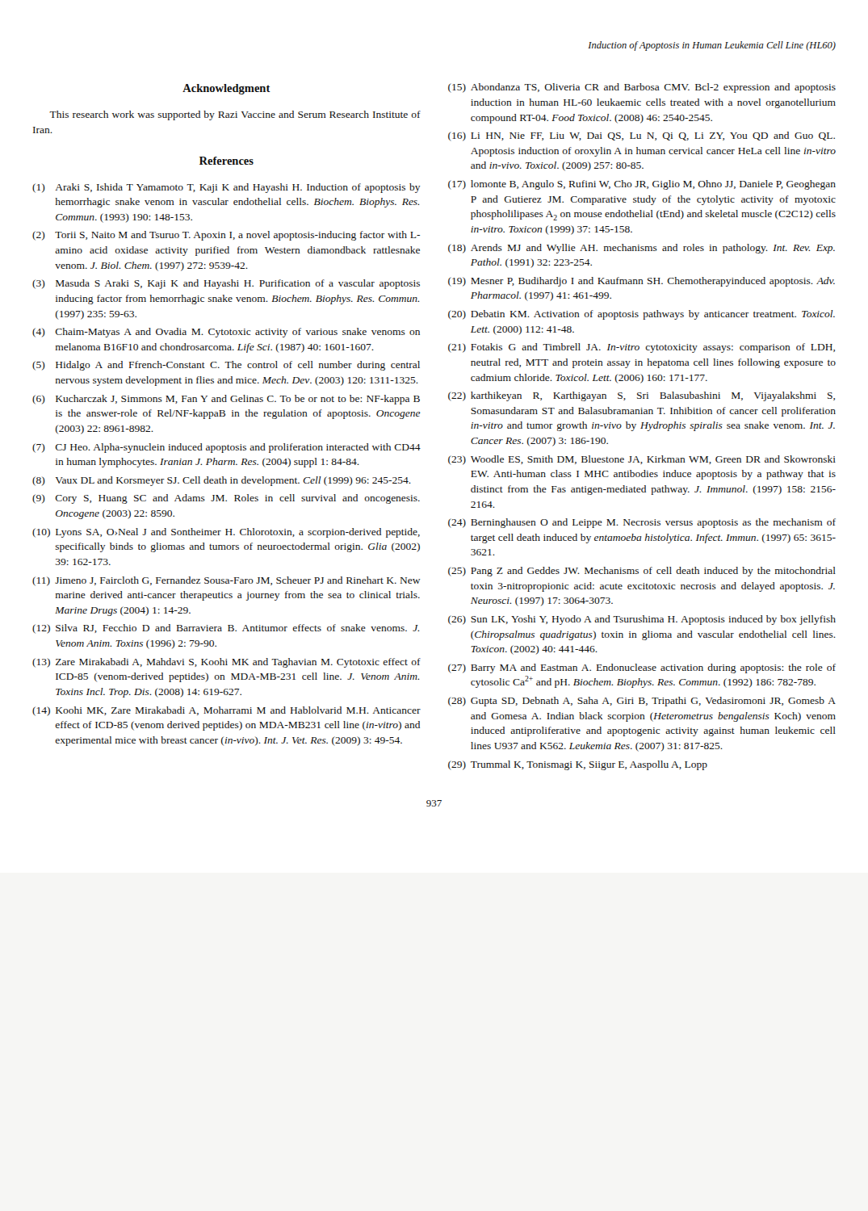Induction of Apoptosis in Human Leukemia Cell Line (HL60)
Acknowledgment
This research work was supported by Razi Vaccine and Serum Research Institute of Iran.
References
(1) Araki S, Ishida T Yamamoto T, Kaji K and Hayashi H. Induction of apoptosis by hemorrhagic snake venom in vascular endothelial cells. Biochem. Biophys. Res. Commun. (1993) 190: 148-153.
(2) Torii S, Naito M and Tsuruo T. Apoxin I, a novel apoptosis-inducing factor with L-amino acid oxidase activity purified from Western diamondback rattlesnake venom. J. Biol. Chem. (1997) 272: 9539-42.
(3) Masuda S Araki S, Kaji K and Hayashi H. Purification of a vascular apoptosis inducing factor from hemorrhagic snake venom. Biochem. Biophys. Res. Commun. (1997) 235: 59-63.
(4) Chaim-Matyas A and Ovadia M. Cytotoxic activity of various snake venoms on melanoma B16F10 and chondrosarcoma. Life Sci. (1987) 40: 1601-1607.
(5) Hidalgo A and Ffrench-Constant C. The control of cell number during central nervous system development in flies and mice. Mech. Dev. (2003) 120: 1311-1325.
(6) Kucharczak J, Simmons M, Fan Y and Gelinas C. To be or not to be: NF-kappa B is the answer-role of Rel/NF-kappaB in the regulation of apoptosis. Oncogene (2003) 22: 8961-8982.
(7) CJ Heo. Alpha-synuclein induced apoptosis and proliferation interacted with CD44 in human lymphocytes. Iranian J. Pharm. Res. (2004) suppl 1: 84-84.
(8) Vaux DL and Korsmeyer SJ. Cell death in development. Cell (1999) 96: 245-254.
(9) Cory S, Huang SC and Adams JM. Roles in cell survival and oncogenesis. Oncogene (2003) 22: 8590.
(10) Lyons SA, O›Neal J and Sontheimer H. Chlorotoxin, a scorpion-derived peptide, specifically binds to gliomas and tumors of neuroectodermal origin. Glia (2002) 39: 162-173.
(11) Jimeno J, Faircloth G, Fernandez Sousa-Faro JM, Scheuer PJ and Rinehart K. New marine derived anti-cancer therapeutics a journey from the sea to clinical trials. Marine Drugs (2004) 1: 14-29.
(12) Silva RJ, Fecchio D and Barraviera B. Antitumor effects of snake venoms. J. Venom Anim. Toxins (1996) 2: 79-90.
(13) Zare Mirakabadi A, Mahdavi S, Koohi MK and Taghavian M. Cytotoxic effect of ICD-85 (venom-derived peptides) on MDA-MB-231 cell line. J. Venom Anim. Toxins Incl. Trop. Dis. (2008) 14: 619-627.
(14) Koohi MK, Zare Mirakabadi A, Moharrami M and Hablolvarid M.H. Anticancer effect of ICD-85 (venom derived peptides) on MDA-MB231 cell line (in-vitro) and experimental mice with breast cancer (in-vivo). Int. J. Vet. Res. (2009) 3: 49-54.
(15) Abondanza TS, Oliveria CR and Barbosa CMV. Bcl-2 expression and apoptosis induction in human HL-60 leukaemic cells treated with a novel organotellurium compound RT-04. Food Toxicol. (2008) 46: 2540-2545.
(16) Li HN, Nie FF, Liu W, Dai QS, Lu N, Qi Q, Li ZY, You QD and Guo QL. Apoptosis induction of oroxylin A in human cervical cancer HeLa cell line in-vitro and in-vivo. Toxicol. (2009) 257: 80-85.
(17) lomonte B, Angulo S, Rufini W, Cho JR, Giglio M, Ohno JJ, Daniele P, Geoghegan P and Gutierez JM. Comparative study of the cytolytic activity of myotoxic phospholilipases A2 on mouse endothelial (tEnd) and skeletal muscle (C2C12) cells in-vitro. Toxicon (1999) 37: 145-158.
(18) Arends MJ and Wyllie AH. mechanisms and roles in pathology. Int. Rev. Exp. Pathol. (1991) 32: 223-254.
(19) Mesner P, Budihardjo I and Kaufmann SH. Chemotherapyinduced apoptosis. Adv. Pharmacol. (1997) 41: 461-499.
(20) Debatin KM. Activation of apoptosis pathways by anticancer treatment. Toxicol. Lett. (2000) 112: 41-48.
(21) Fotakis G and Timbrell JA. In-vitro cytotoxicity assays: comparison of LDH, neutral red, MTT and protein assay in hepatoma cell lines following exposure to cadmium chloride. Toxicol. Lett. (2006) 160: 171-177.
(22) karthikeyan R, Karthigayan S, Sri Balasubashini M, Vijayalakshmi S, Somasundaram ST and Balasubramanian T. Inhibition of cancer cell proliferation in-vitro and tumor growth in-vivo by Hydrophis spiralis sea snake venom. Int. J. Cancer Res. (2007) 3: 186-190.
(23) Woodle ES, Smith DM, Bluestone JA, Kirkman WM, Green DR and Skowronski EW. Anti-human class I MHC antibodies induce apoptosis by a pathway that is distinct from the Fas antigen-mediated pathway. J. Immunol. (1997) 158: 2156-2164.
(24) Berninghausen O and Leippe M. Necrosis versus apoptosis as the mechanism of target cell death induced by entamoeba histolytica. Infect. Immun. (1997) 65: 3615-3621.
(25) Pang Z and Geddes JW. Mechanisms of cell death induced by the mitochondrial toxin 3-nitropropionic acid: acute excitotoxic necrosis and delayed apoptosis. J. Neurosci. (1997) 17: 3064-3073.
(26) Sun LK, Yoshi Y, Hyodo A and Tsurushima H. Apoptosis induced by box jellyfish (Chiropsalmus quadrigatus) toxin in glioma and vascular endothelial cell lines. Toxicon. (2002) 40: 441-446.
(27) Barry MA and Eastman A. Endonuclease activation during apoptosis: the role of cytosolic Ca2+ and pH. Biochem. Biophys. Res. Commun. (1992) 186: 782-789.
(28) Gupta SD, Debnath A, Saha A, Giri B, Tripathi G, Vedasiromoni JR, Gomesb A and Gomesa A. Indian black scorpion (Heterometrus bengalensis Koch) venom induced antiproliferative and apoptogenic activity against human leukemic cell lines U937 and K562. Leukemia Res. (2007) 31: 817-825.
(29) Trummal K, Tonismagi K, Siigur E, Aaspollu A, Lopp
937